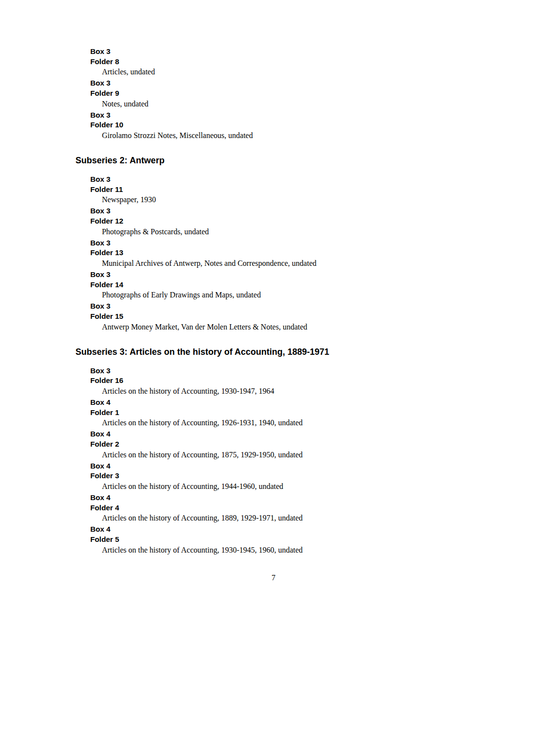Box 3
Folder 8
Articles, undated
Box 3
Folder 9
Notes, undated
Box 3
Folder 10
Girolamo Strozzi Notes, Miscellaneous, undated
Subseries 2: Antwerp
Box 3
Folder 11
Newspaper, 1930
Box 3
Folder 12
Photographs & Postcards, undated
Box 3
Folder 13
Municipal Archives of Antwerp, Notes and Correspondence, undated
Box 3
Folder 14
Photographs of Early Drawings and Maps, undated
Box 3
Folder 15
Antwerp Money Market, Van der Molen Letters & Notes, undated
Subseries 3: Articles on the history of Accounting, 1889-1971
Box 3
Folder 16
Articles on the history of Accounting, 1930-1947, 1964
Box 4
Folder 1
Articles on the history of Accounting, 1926-1931, 1940, undated
Box 4
Folder 2
Articles on the history of Accounting, 1875, 1929-1950, undated
Box 4
Folder 3
Articles on the history of Accounting, 1944-1960, undated
Box 4
Folder 4
Articles on the history of Accounting, 1889, 1929-1971, undated
Box 4
Folder 5
Articles on the history of Accounting, 1930-1945, 1960, undated
7